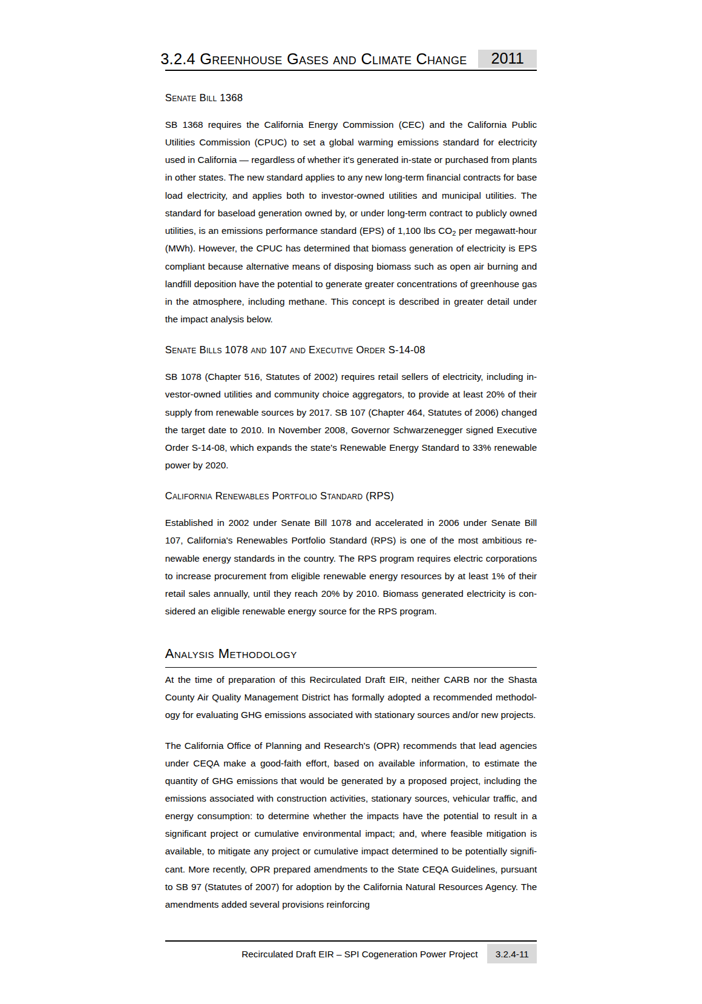3.2.4 Greenhouse Gases and Climate Change
2011
Senate Bill 1368
SB 1368 requires the California Energy Commission (CEC) and the California Public Utilities Commission (CPUC) to set a global warming emissions standard for electricity used in California — regardless of whether it's generated in-state or purchased from plants in other states. The new standard applies to any new long-term financial contracts for base load electricity, and applies both to investor-owned utilities and municipal utilities. The standard for baseload generation owned by, or under long-term contract to publicly owned utilities, is an emissions performance standard (EPS) of 1,100 lbs CO2 per megawatt-hour (MWh). However, the CPUC has determined that biomass generation of electricity is EPS compliant because alternative means of disposing biomass such as open air burning and landfill deposition have the potential to generate greater concentrations of greenhouse gas in the atmosphere, including methane. This concept is described in greater detail under the impact analysis below.
Senate Bills 1078 and 107 and Executive Order S-14-08
SB 1078 (Chapter 516, Statutes of 2002) requires retail sellers of electricity, including investor-owned utilities and community choice aggregators, to provide at least 20% of their supply from renewable sources by 2017. SB 107 (Chapter 464, Statutes of 2006) changed the target date to 2010. In November 2008, Governor Schwarzenegger signed Executive Order S-14-08, which expands the state's Renewable Energy Standard to 33% renewable power by 2020.
California Renewables Portfolio Standard (RPS)
Established in 2002 under Senate Bill 1078 and accelerated in 2006 under Senate Bill 107, California's Renewables Portfolio Standard (RPS) is one of the most ambitious renewable energy standards in the country. The RPS program requires electric corporations to increase procurement from eligible renewable energy resources by at least 1% of their retail sales annually, until they reach 20% by 2010. Biomass generated electricity is considered an eligible renewable energy source for the RPS program.
Analysis Methodology
At the time of preparation of this Recirculated Draft EIR, neither CARB nor the Shasta County Air Quality Management District has formally adopted a recommended methodology for evaluating GHG emissions associated with stationary sources and/or new projects.
The California Office of Planning and Research's (OPR) recommends that lead agencies under CEQA make a good-faith effort, based on available information, to estimate the quantity of GHG emissions that would be generated by a proposed project, including the emissions associated with construction activities, stationary sources, vehicular traffic, and energy consumption: to determine whether the impacts have the potential to result in a significant project or cumulative environmental impact; and, where feasible mitigation is available, to mitigate any project or cumulative impact determined to be potentially significant. More recently, OPR prepared amendments to the State CEQA Guidelines, pursuant to SB 97 (Statutes of 2007) for adoption by the California Natural Resources Agency. The amendments added several provisions reinforcing
Recirculated Draft EIR – SPI Cogeneration Power Project
3.2.4-11